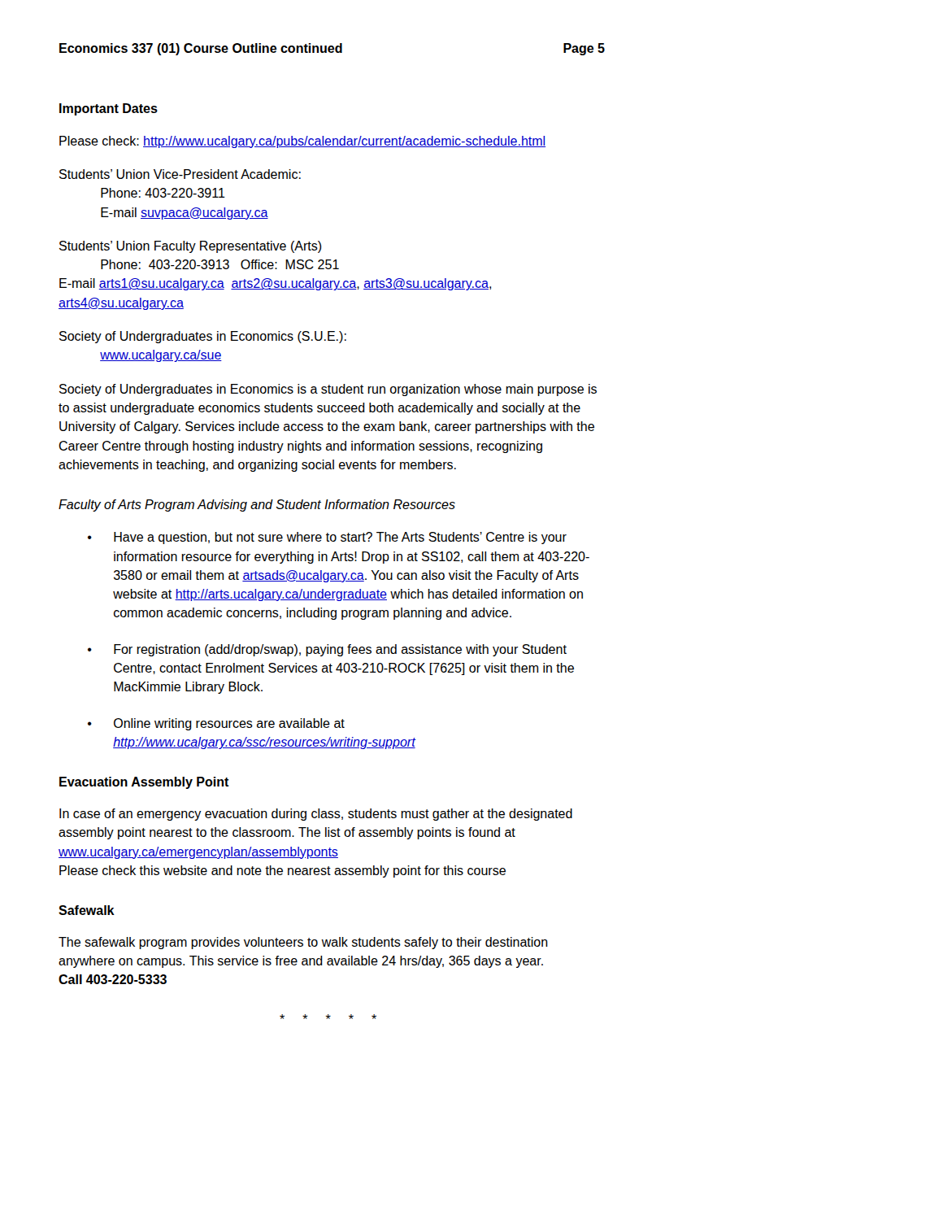Economics 337 (01) Course Outline continued Page 5
Important Dates
Please check: http://www.ucalgary.ca/pubs/calendar/current/academic-schedule.html
Students’ Union Vice-President Academic:
Phone: 403-220-3911
E-mail suvpaca@ucalgary.ca
Students’ Union Faculty Representative (Arts)
Phone: 403-220-3913 Office: MSC 251
E-mail arts1@su.ucalgary.ca arts2@su.ucalgary.ca, arts3@su.ucalgary.ca, arts4@su.ucalgary.ca
Society of Undergraduates in Economics (S.U.E.):
www.ucalgary.ca/sue
Society of Undergraduates in Economics is a student run organization whose main purpose is to assist undergraduate economics students succeed both academically and socially at the University of Calgary. Services include access to the exam bank, career partnerships with the Career Centre through hosting industry nights and information sessions, recognizing achievements in teaching, and organizing social events for members.
Faculty of Arts Program Advising and Student Information Resources
Have a question, but not sure where to start? The Arts Students’ Centre is your information resource for everything in Arts! Drop in at SS102, call them at 403-220-3580 or email them at artsads@ucalgary.ca. You can also visit the Faculty of Arts website at http://arts.ucalgary.ca/undergraduate which has detailed information on common academic concerns, including program planning and advice.
For registration (add/drop/swap), paying fees and assistance with your Student Centre, contact Enrolment Services at 403-210-ROCK [7625] or visit them in the MacKimmie Library Block.
Online writing resources are available at http://www.ucalgary.ca/ssc/resources/writing-support
Evacuation Assembly Point
In case of an emergency evacuation during class, students must gather at the designated assembly point nearest to the classroom. The list of assembly points is found at www.ucalgary.ca/emergencyplan/assemblyponts
Please check this website and note the nearest assembly point for this course
Safewalk
The safewalk program provides volunteers to walk students safely to their destination anywhere on campus. This service is free and available 24 hrs/day, 365 days a year.
Call 403-220-5333
* * * * *